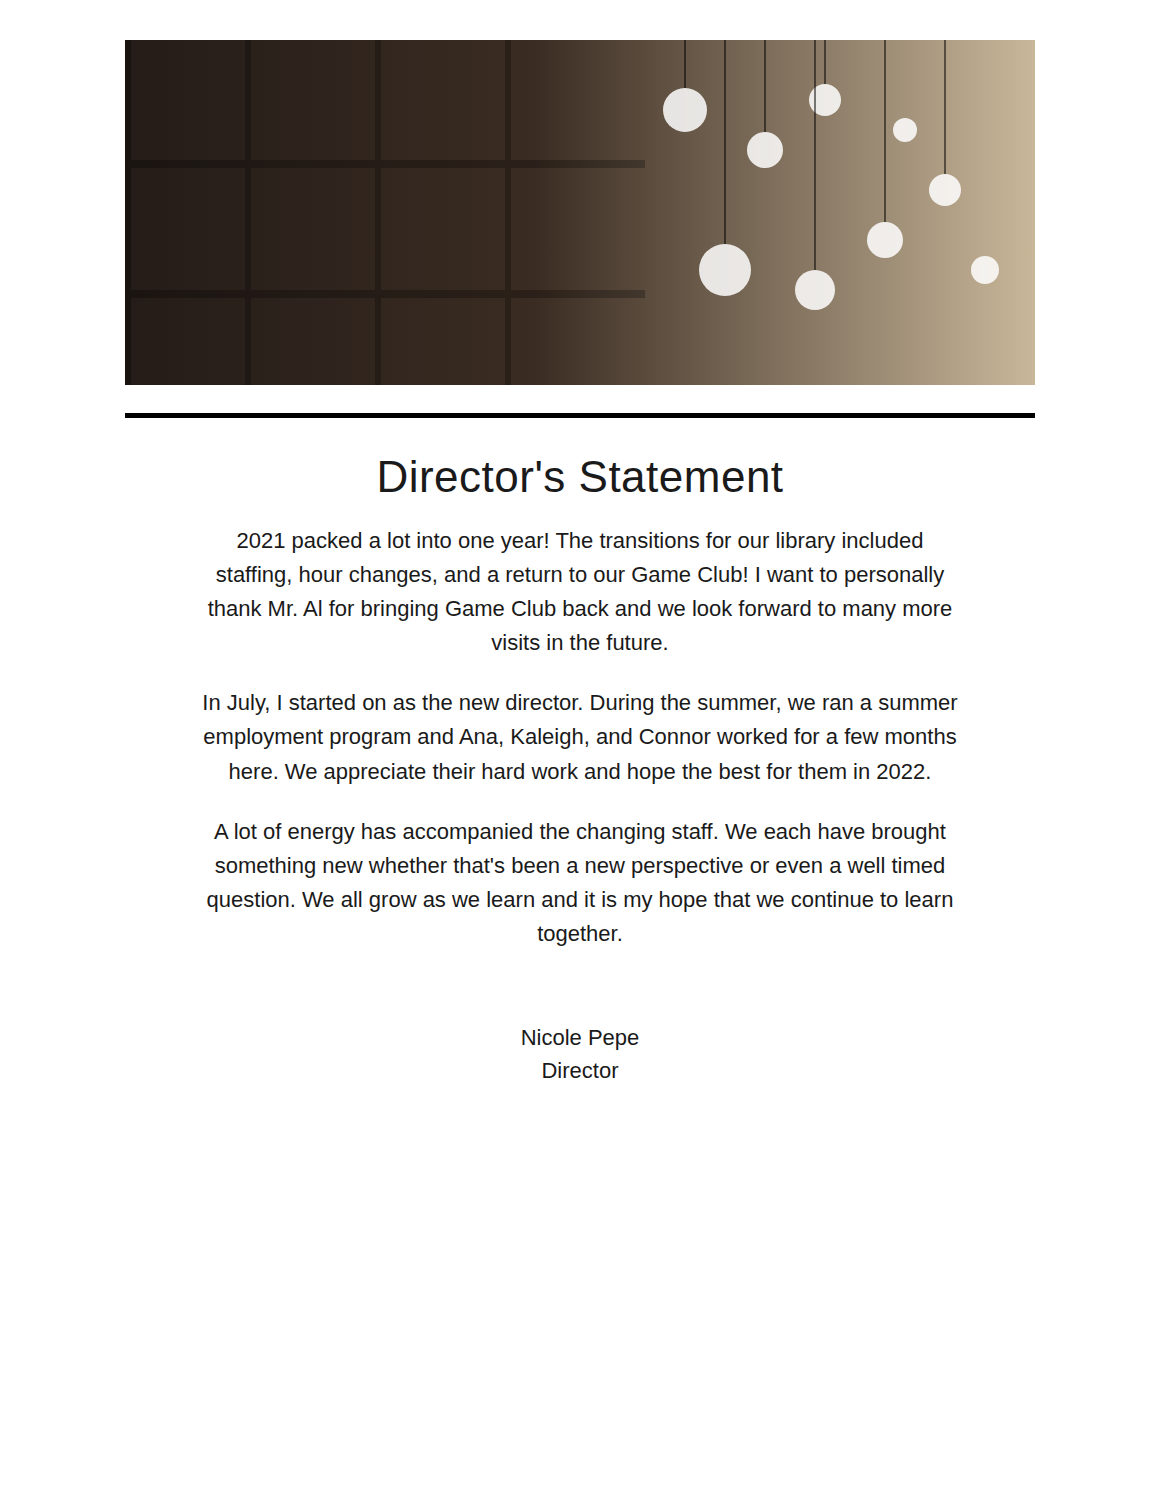Director's Statement
2021 packed a lot into one year! The transitions for our library included staffing, hour changes, and a return to our Game Club! I want to personally thank Mr. Al for bringing Game Club back and we look forward to many more visits in the future.
In July, I started on as the new director. During the summer, we ran a summer employment program and Ana, Kaleigh, and Connor worked for a few months here. We appreciate their hard work and hope the best for them in 2022.
A lot of energy has accompanied the changing staff. We each have brought something new whether that's been a new perspective or even a well timed question. We all grow as we learn and it is my hope that we continue to learn together.
Nicole Pepe Director